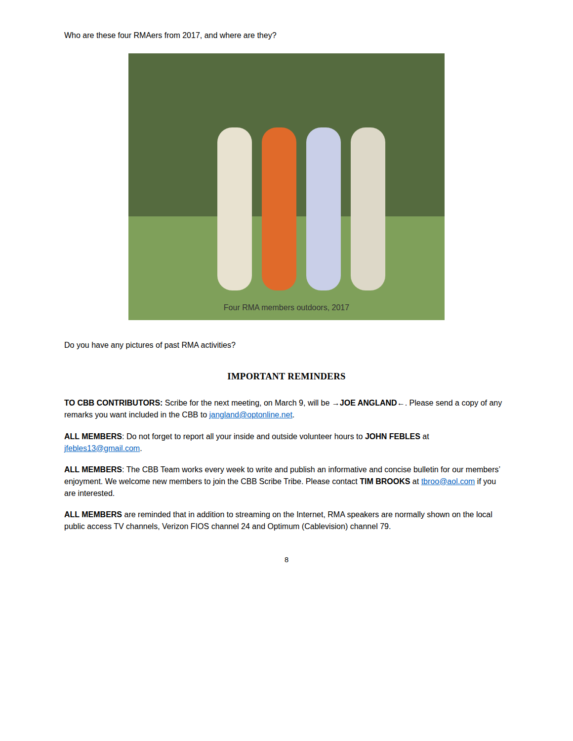Who are these four RMAers from 2017, and where are they?
Do you have any pictures of past RMA activities?
IMPORTANT REMINDERS
TO CBB CONTRIBUTORS: Scribe for the next meeting, on March 9, will be →JOE ANGLAND←. Please send a copy of any remarks you want included in the CBB to jangland@optonline.net.
ALL MEMBERS: Do not forget to report all your inside and outside volunteer hours to JOHN FEBLES at jfebles13@gmail.com.
ALL MEMBERS: The CBB Team works every week to write and publish an informative and concise bulletin for our members’ enjoyment. We welcome new members to join the CBB Scribe Tribe. Please contact TIM BROOKS at tbroo@aol.com if you are interested.
ALL MEMBERS are reminded that in addition to streaming on the Internet, RMA speakers are normally shown on the local public access TV channels, Verizon FIOS channel 24 and Optimum (Cablevision) channel 79.
8